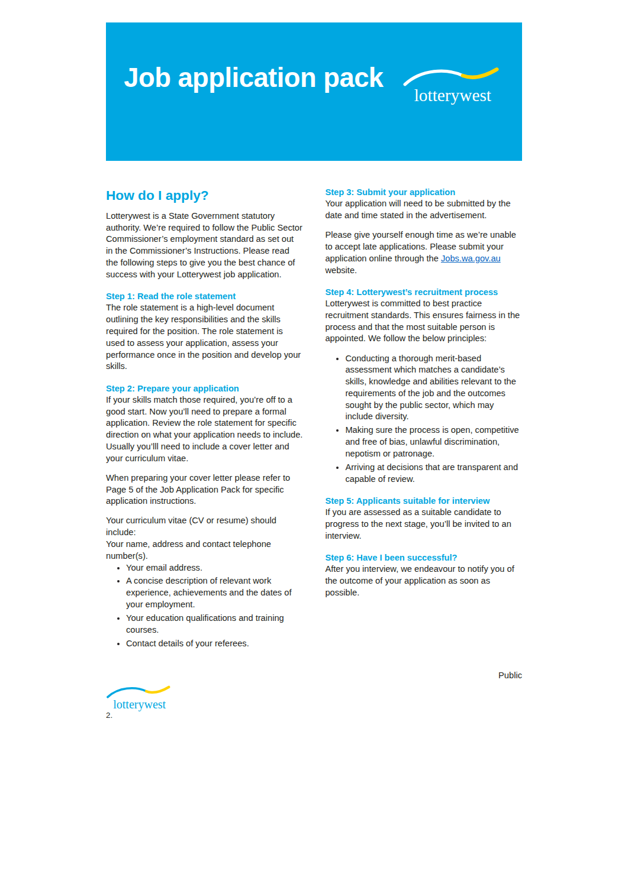Job application pack
lotterywest
How do I apply?
Lotterywest is a State Government statutory authority. We’re required to follow the Public Sector Commissioner’s employment standard as set out in the Commissioner’s Instructions. Please read the following steps to give you the best chance of success with your Lotterywest job application.
Step 1: Read the role statement
The role statement is a high-level document outlining the key responsibilities and the skills required for the position. The role statement is used to assess your application, assess your performance once in the position and develop your skills.
Step 2: Prepare your application
If your skills match those required, you’re off to a good start. Now you’ll need to prepare a formal application. Review the role statement for specific direction on what your application needs to include. Usually you’lll need to include a cover letter and your curriculum vitae.
When preparing your cover letter please refer to Page 5 of the Job Application Pack for specific application instructions.
Your curriculum vitae (CV or resume) should include:
Your name, address and contact telephone number(s).
Your email address.
A concise description of relevant work experience, achievements and the dates of your employment.
Your education qualifications and training courses.
Contact details of your referees.
Step 3: Submit your application
Your application will need to be submitted by the date and time stated in the advertisement.
Please give yourself enough time as we’re unable to accept late applications. Please submit your application online through the Jobs.wa.gov.au website.
Step 4: Lotterywest’s recruitment process
Lotterywest is committed to best practice recruitment standards. This ensures fairness in the process and that the most suitable person is appointed. We follow the below principles:
Conducting a thorough merit-based assessment which matches a candidate’s skills, knowledge and abilities relevant to the requirements of the job and the outcomes sought by the public sector, which may include diversity.
Making sure the process is open, competitive and free of bias, unlawful discrimination, nepotism or patronage.
Arriving at decisions that are transparent and capable of review.
Step 5: Applicants suitable for interview
If you are assessed as a suitable candidate to progress to the next stage, you’ll be invited to an interview.
Step 6: Have I been successful?
After you interview, we endeavour to notify you of the outcome of your application as soon as possible.
Public
lotterywest
2.